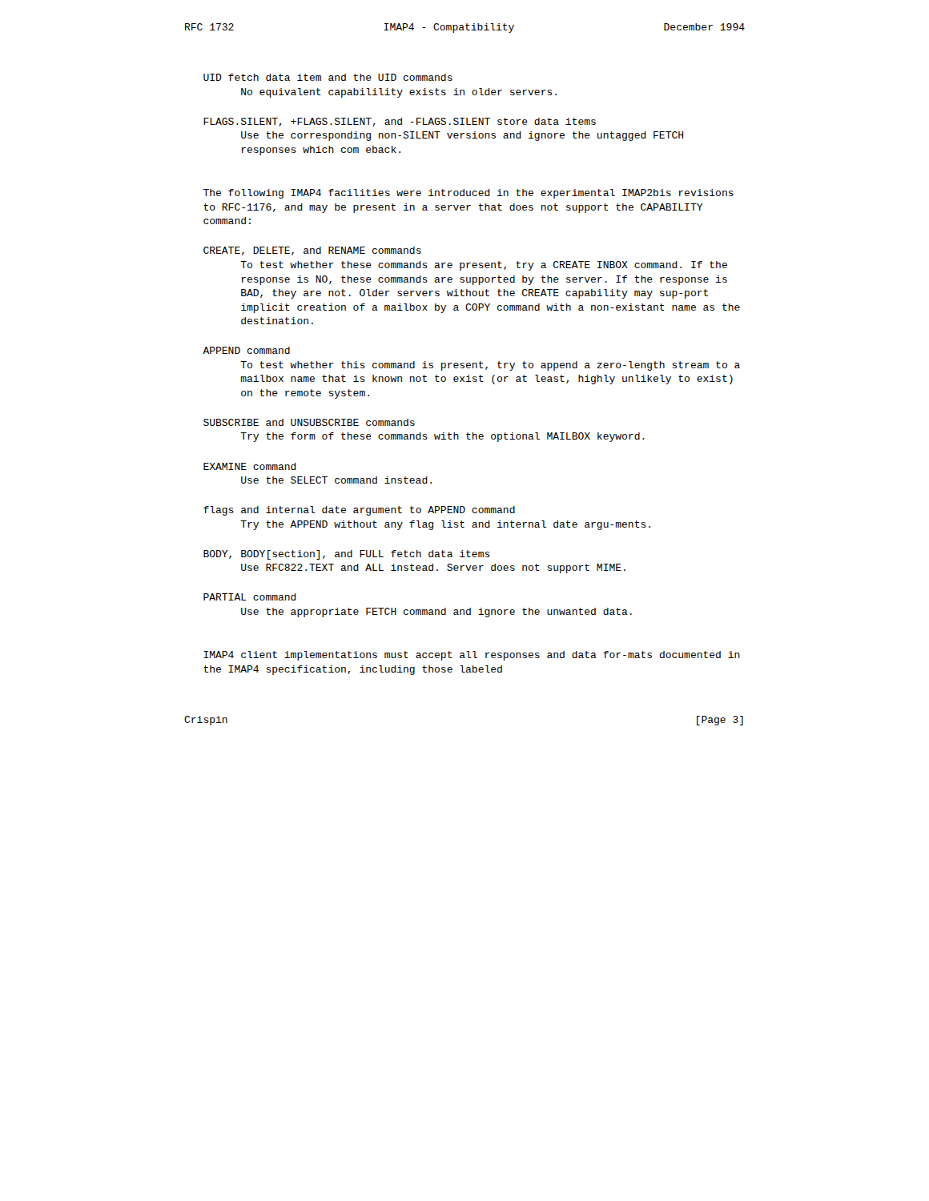RFC 1732 IMAP4 - Compatibility December 1994
UID fetch data item and the UID commands
No equivalent capabilility exists in older servers.
FLAGS.SILENT, +FLAGS.SILENT, and -FLAGS.SILENT store data items
Use the corresponding non-SILENT versions and ignore the untagged FETCH responses which com eback.
The following IMAP4 facilities were introduced in the experimental IMAP2bis revisions to RFC-1176, and may be present in a server that does not support the CAPABILITY command:
CREATE, DELETE, and RENAME commands
To test whether these commands are present, try a CREATE INBOX command. If the response is NO, these commands are supported by the server. If the response is BAD, they are not. Older servers without the CREATE capability may sup-port implicit creation of a mailbox by a COPY command with a non-existant name as the destination.
APPEND command
To test whether this command is present, try to append a zero-length stream to a mailbox name that is known not to exist (or at least, highly unlikely to exist) on the remote system.
SUBSCRIBE and UNSUBSCRIBE commands
Try the form of these commands with the optional MAILBOX keyword.
EXAMINE command
Use the SELECT command instead.
flags and internal date argument to APPEND command
Try the APPEND without any flag list and internal date argu-ments.
BODY, BODY[section], and FULL fetch data items
Use RFC822.TEXT and ALL instead. Server does not support MIME.
PARTIAL command
Use the appropriate FETCH command and ignore the unwanted data.
IMAP4 client implementations must accept all responses and data for-mats documented in the IMAP4 specification, including those labeled
Crispin [Page 3]